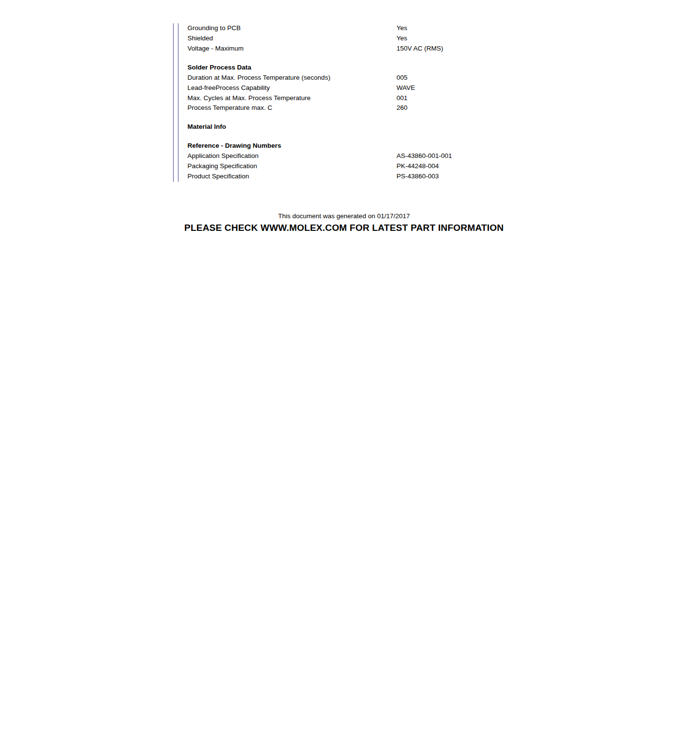| Grounding to PCB | Yes |
| Shielded | Yes |
| Voltage - Maximum | 150V AC (RMS) |
Solder Process Data
| Duration at Max. Process Temperature (seconds) | 005 |
| Lead-freeProcess Capability | WAVE |
| Max. Cycles at Max. Process Temperature | 001 |
| Process Temperature max. C | 260 |
Material Info
Reference - Drawing Numbers
| Application Specification | AS-43860-001-001 |
| Packaging Specification | PK-44248-004 |
| Product Specification | PS-43860-003 |
This document was generated on 01/17/2017
PLEASE CHECK WWW.MOLEX.COM FOR LATEST PART INFORMATION